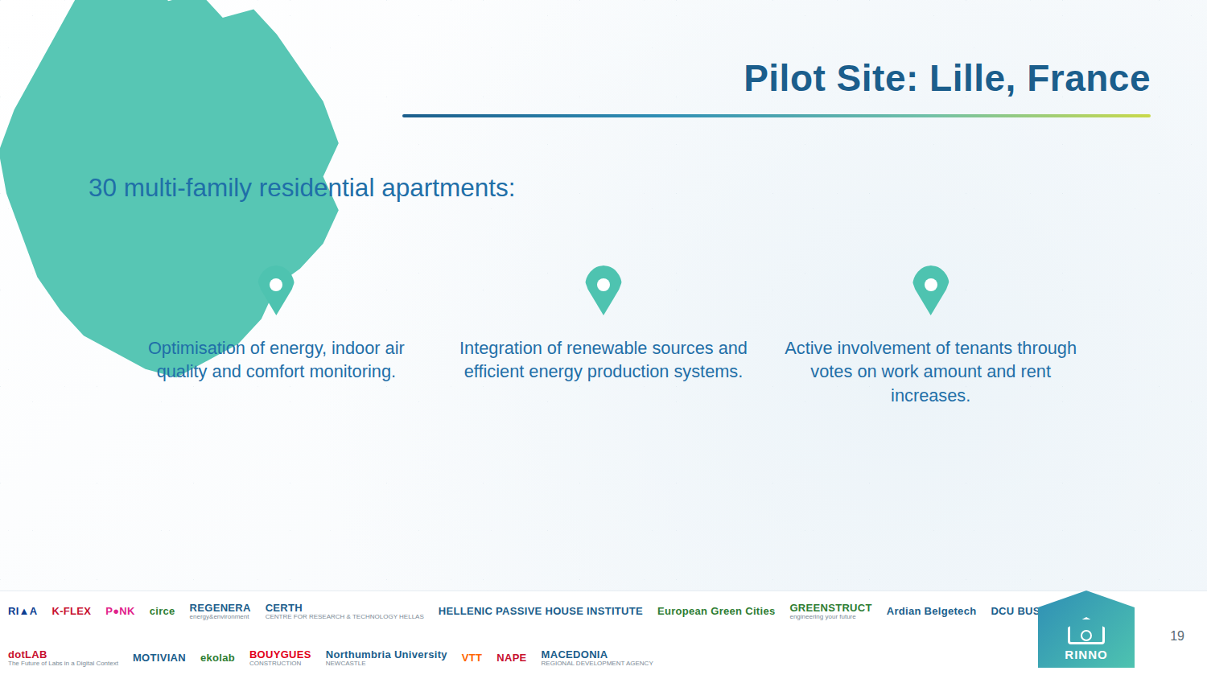Pilot Site: Lille, France
30 multi-family residential apartments:
Optimisation of energy, indoor air quality and comfort monitoring.
Integration of renewable sources and efficient energy production systems.
Active involvement of tenants through votes on work amount and rent increases.
RI▲A
K-FLEX
P●NK
circe
REGENERA energy&environment
CERTH CENTRE FOR RESEARCH & TECHNOLOGY HELLAS
HELLENIC PASSIVE HOUSE INSTITUTE
European Green Cities
GREENSTRUCT engineering your future
Ardian Belgetech
DCU BUSINESS SCHOOL
dotLAB The Future of Labs in a Digital Context
MOTIVIAN
ekolab
BOUYGUES CONSTRUCTION
Northumbria University NEWCASTLE
VTT
NAPE
MACEDONIA REGIONAL DEVELOPMENT AGENCY
RINNO
19